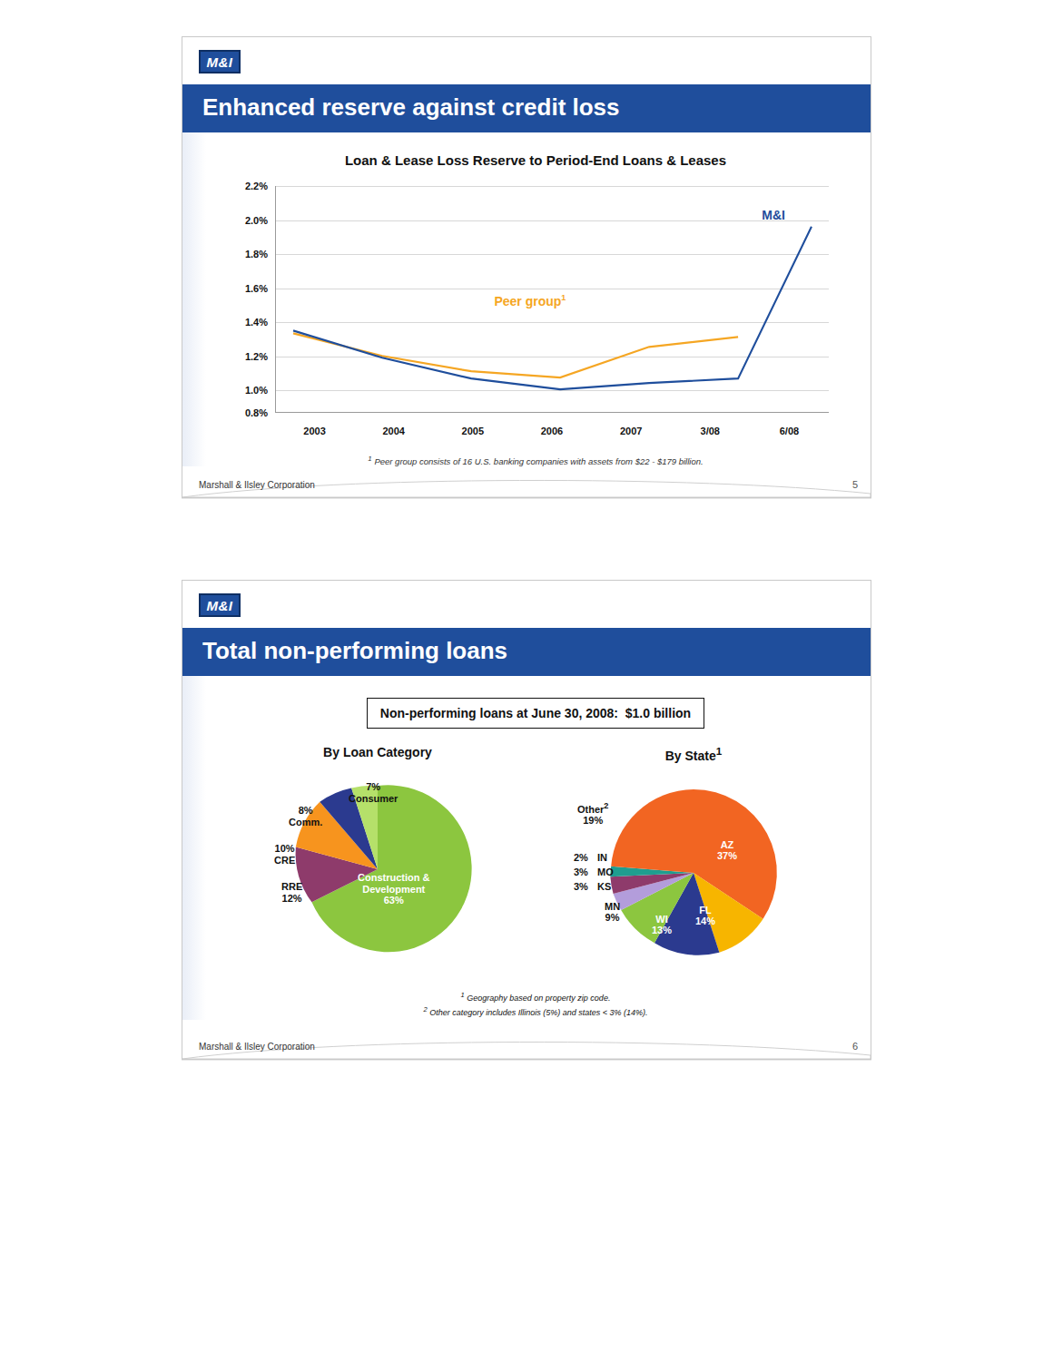M&I
Enhanced reserve against credit loss
Loan & Lease Loss Reserve to Period-End Loans & Leases
2.2%
2.0%
1.8%
1.6%
1.4%
1.2%
1.0%
0.8%
200320042005200620073/086/08
M&I
Peer group1
1 Peer group consists of 16 U.S. banking companies with assets from $22 - $179 billion.
Marshall & Ilsley Corporation
5
M&I
Total non-performing loans
Non-performing loans at June 30, 2008: $1.0 billion
By Loan Category
7%
Consumer 8%
Comm. 10%
CRE RRE
12% Construction &
Development
63%
By State1
Other2
19% 2% IN 3% MO 3% KS MN
9% WI
13% FL
14% AZ
37%
1 Geography based on property zip code.
2 Other category includes Illinois (5%) and states < 3% (14%).
Marshall & Ilsley Corporation
6